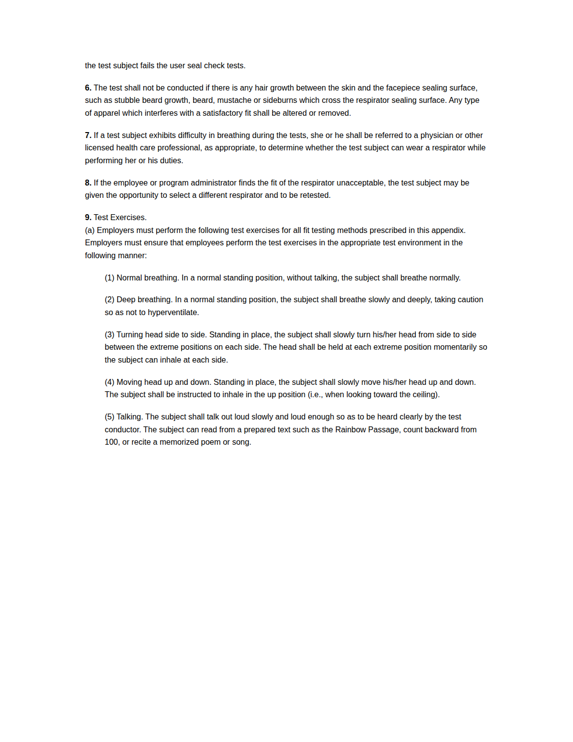the test subject fails the user seal check tests.
6. The test shall not be conducted if there is any hair growth between the skin and the facepiece sealing surface, such as stubble beard growth, beard, mustache or sideburns which cross the respirator sealing surface. Any type of apparel which interferes with a satisfactory fit shall be altered or removed.
7. If a test subject exhibits difficulty in breathing during the tests, she or he shall be referred to a physician or other licensed health care professional, as appropriate, to determine whether the test subject can wear a respirator while performing her or his duties.
8. If the employee or program administrator finds the fit of the respirator unacceptable, the test subject may be given the opportunity to select a different respirator and to be retested.
9. Test Exercises.
(a) Employers must perform the following test exercises for all fit testing methods prescribed in this appendix. Employers must ensure that employees perform the test exercises in the appropriate test environment in the following manner:
(1) Normal breathing. In a normal standing position, without talking, the subject shall breathe normally.
(2) Deep breathing. In a normal standing position, the subject shall breathe slowly and deeply, taking caution so as not to hyperventilate.
(3) Turning head side to side. Standing in place, the subject shall slowly turn his/her head from side to side between the extreme positions on each side. The head shall be held at each extreme position momentarily so the subject can inhale at each side.
(4) Moving head up and down. Standing in place, the subject shall slowly move his/her head up and down. The subject shall be instructed to inhale in the up position (i.e., when looking toward the ceiling).
(5) Talking. The subject shall talk out loud slowly and loud enough so as to be heard clearly by the test conductor. The subject can read from a prepared text such as the Rainbow Passage, count backward from 100, or recite a memorized poem or song.